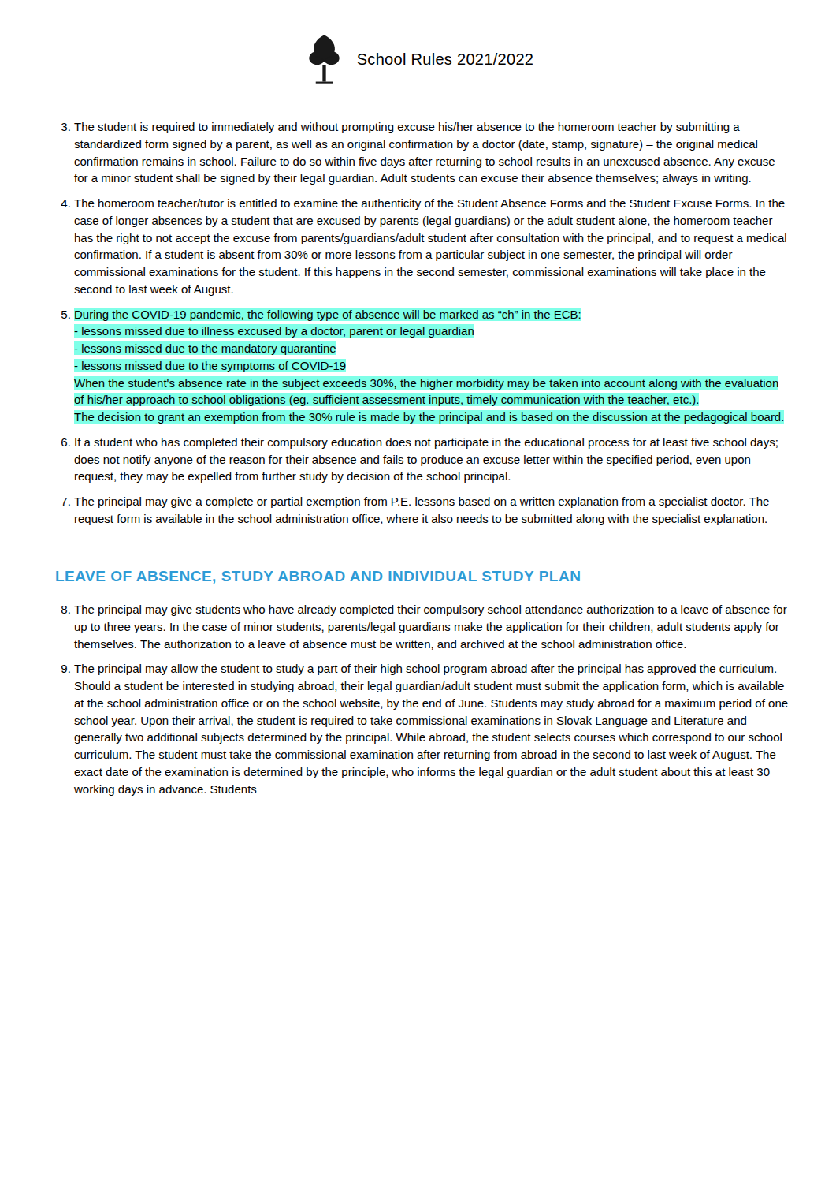School Rules 2021/2022
The student is required to immediately and without prompting excuse his/her absence to the homeroom teacher by submitting a standardized form signed by a parent, as well as an original confirmation by a doctor (date, stamp, signature) – the original medical confirmation remains in school. Failure to do so within five days after returning to school results in an unexcused absence. Any excuse for a minor student shall be signed by their legal guardian. Adult students can excuse their absence themselves; always in writing.
The homeroom teacher/tutor is entitled to examine the authenticity of the Student Absence Forms and the Student Excuse Forms. In the case of longer absences by a student that are excused by parents (legal guardians) or the adult student alone, the homeroom teacher has the right to not accept the excuse from parents/guardians/adult student after consultation with the principal, and to request a medical confirmation. If a student is absent from 30% or more lessons from a particular subject in one semester, the principal will order commissional examinations for the student. If this happens in the second semester, commissional examinations will take place in the second to last week of August.
During the COVID-19 pandemic, the following type of absence will be marked as “ch” in the ECB:
- lessons missed due to illness excused by a doctor, parent or legal guardian
- lessons missed due to the mandatory quarantine
- lessons missed due to the symptoms of COVID-19
When the student's absence rate in the subject exceeds 30%, the higher morbidity may be taken into account along with the evaluation of his/her approach to school obligations (eg. sufficient assessment inputs, timely communication with the teacher, etc.).
The decision to grant an exemption from the 30% rule is made by the principal and is based on the discussion at the pedagogical board.
If a student who has completed their compulsory education does not participate in the educational process for at least five school days; does not notify anyone of the reason for their absence and fails to produce an excuse letter within the specified period, even upon request, they may be expelled from further study by decision of the school principal.
The principal may give a complete or partial exemption from P.E. lessons based on a written explanation from a specialist doctor. The request form is available in the school administration office, where it also needs to be submitted along with the specialist explanation.
LEAVE OF ABSENCE, STUDY ABROAD AND INDIVIDUAL STUDY PLAN
The principal may give students who have already completed their compulsory school attendance authorization to a leave of absence for up to three years. In the case of minor students, parents/legal guardians make the application for their children, adult students apply for themselves. The authorization to a leave of absence must be written, and archived at the school administration office.
The principal may allow the student to study a part of their high school program abroad after the principal has approved the curriculum. Should a student be interested in studying abroad, their legal guardian/adult student must submit the application form, which is available at the school administration office or on the school website, by the end of June. Students may study abroad for a maximum period of one school year. Upon their arrival, the student is required to take commissional examinations in Slovak Language and Literature and generally two additional subjects determined by the principal. While abroad, the student selects courses which correspond to our school curriculum. The student must take the commissional examination after returning from abroad in the second to last week of August. The exact date of the examination is determined by the principle, who informs the legal guardian or the adult student about this at least 30 working days in advance. Students